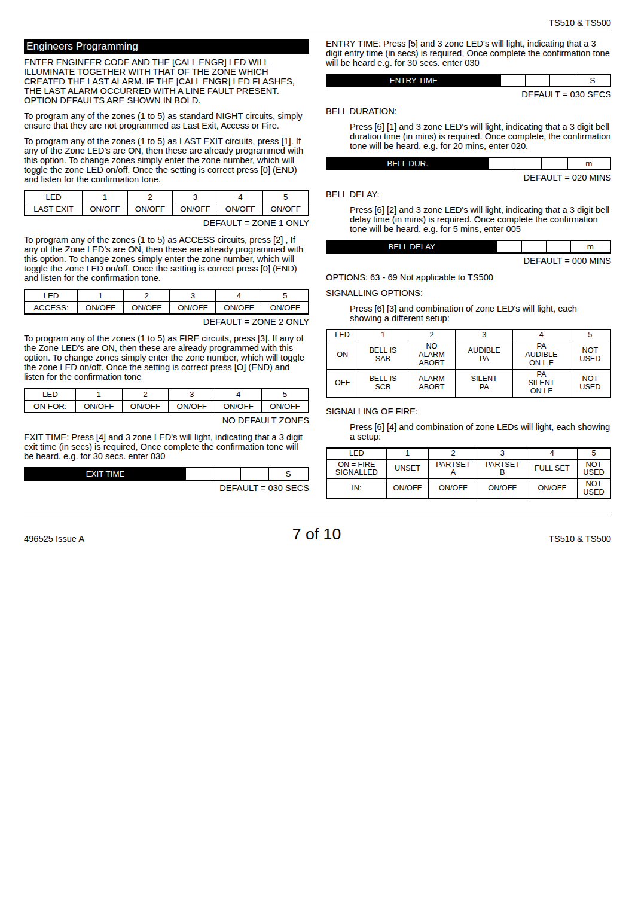TS510 & TS500
Engineers Programming
ENTER ENGINEER CODE AND THE [CALL ENGR] LED WILL ILLUMINATE TOGETHER WITH THAT OF THE ZONE WHICH CREATED THE LAST ALARM. IF THE [CALL ENGR] LED FLASHES, THE LAST ALARM OCCURRED WITH A LINE FAULT PRESENT. OPTION DEFAULTS ARE SHOWN IN BOLD.
To program any of the zones (1 to 5) as standard NIGHT circuits, simply ensure that they are not programmed as Last Exit, Access or Fire.
To program any of the zones (1 to 5) as LAST EXIT circuits, press [1]. If any of the Zone LED's are ON, then these are already programmed with this option. To change zones simply enter the zone number, which will toggle the zone LED on/off. Once the setting is correct press [0] (END) and listen for the confirmation tone.
| LED | 1 | 2 | 3 | 4 | 5 |
| LAST EXIT | ON/OFF | ON/OFF | ON/OFF | ON/OFF | ON/OFF |
DEFAULT = ZONE 1 ONLY
To program any of the zones (1 to 5) as ACCESS circuits, press [2] , If any of the Zone LED's are ON, then these are already programmed with this option. To change zones simply enter the zone number, which will toggle the zone LED on/off. Once the setting is correct press [0] (END) and listen for the confirmation tone.
| LED | 1 | 2 | 3 | 4 | 5 |
| ACCESS: | ON/OFF | ON/OFF | ON/OFF | ON/OFF | ON/OFF |
DEFAULT = ZONE 2 ONLY
To program any of the zones (1 to 5) as FIRE circuits, press [3]. If any of the Zone LED's are ON, then these are already programmed with this option. To change zones simply enter the zone number, which will toggle the zone LED on/off. Once the setting is correct press [O] (END) and listen for the confirmation tone
| LED | 1 | 2 | 3 | 4 | 5 |
| ON FOR: | ON/OFF | ON/OFF | ON/OFF | ON/OFF | ON/OFF |
NO DEFAULT ZONES
EXIT TIME: Press [4] and 3 zone LED's will light, indicating that a 3 digit exit time (in secs) is required, Once complete the confirmation tone will be heard. e.g. for 30 secs. enter 030
| EXIT TIME | | | | S |
DEFAULT = 030 SECS
ENTRY TIME: Press [5] and 3 zone LED's will light, indicating that a 3 digit entry time (in secs) is required, Once complete the confirmation tone will be heard e.g. for 30 secs. enter 030
| ENTRY TIME | | | | S |
DEFAULT = 030 SECS
BELL DURATION:
Press [6] [1] and 3 zone LED's will light, indicating that a 3 digit bell duration time (in mins) is required. Once complete, the confirmation tone will be heard. e.g. for 20 mins, enter 020.
| BELL DUR. | | | | m |
DEFAULT = 020 MINS
BELL DELAY:
Press [6] [2] and 3 zone LED's will light, indicating that a 3 digit bell delay time (in mins) is required. Once complete the confirmation tone will be heard. e.g. for 5 mins, enter 005
| BELL DELAY | | | | m |
DEFAULT = 000 MINS
OPTIONS: 63 - 69 Not applicable to TS500
SIGNALLING OPTIONS:
Press [6] [3] and combination of zone LED's will light, each showing a different setup:
| LED | 1 | 2 | 3 | 4 | 5 |
| ON | BELL IS SAB | NO ALARM ABORT | AUDIBLE PA | PA AUDIBLE ON L.F | NOT USED |
| OFF | BELL IS SCB | ALARM ABORT | SILENT PA | PA SILENT ON LF | NOT USED |
SIGNALLING OF FIRE:
Press [6] [4] and combination of zone LEDs will light, each showing a setup:
| LED | 1 | 2 | 3 | 4 | 5 |
| ON = FIRE SIGNALLED | UNSET | PARTSET A | PARTSET B | FULL SET | NOT USED |
| IN: | ON/OFF | ON/OFF | ON/OFF | ON/OFF | NOT USED |
496525 Issue A
7 of 10
TS510 & TS500